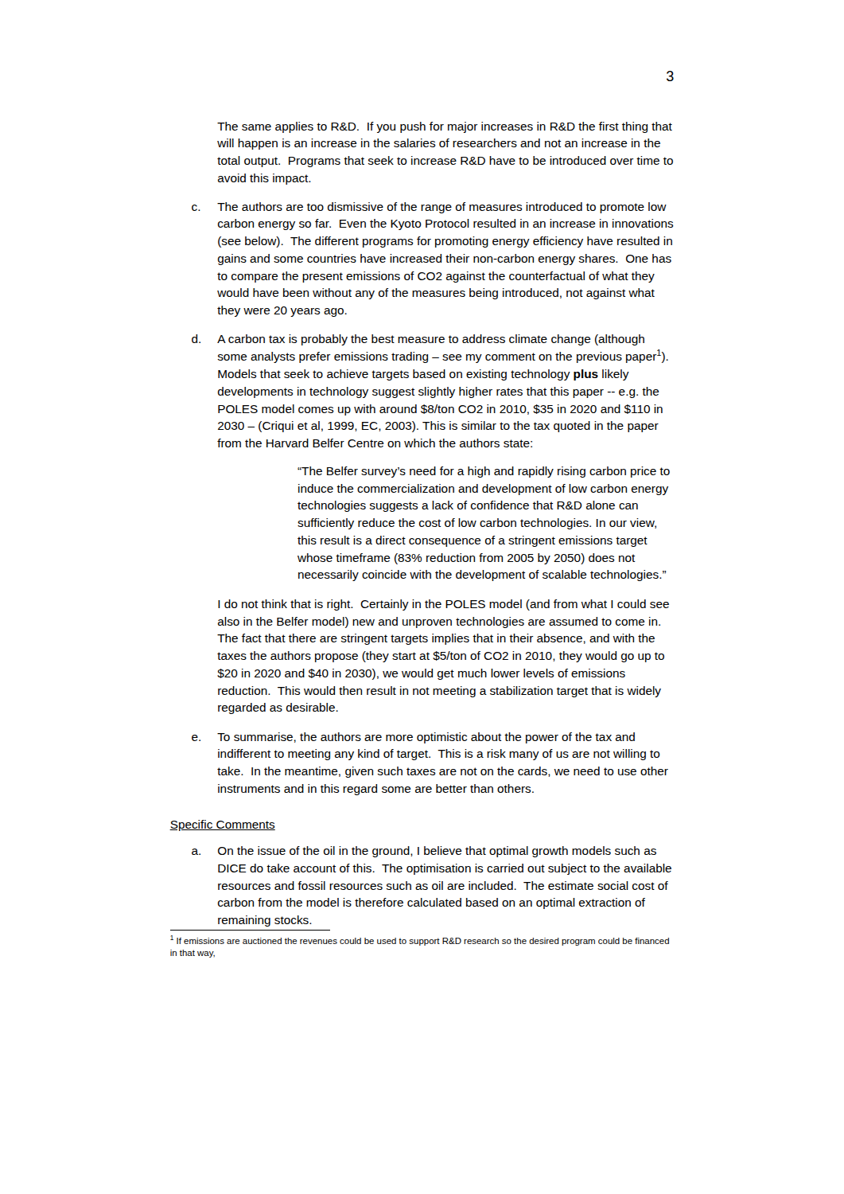3
The same applies to R&D. If you push for major increases in R&D the first thing that will happen is an increase in the salaries of researchers and not an increase in the total output. Programs that seek to increase R&D have to be introduced over time to avoid this impact.
c. The authors are too dismissive of the range of measures introduced to promote low carbon energy so far. Even the Kyoto Protocol resulted in an increase in innovations (see below). The different programs for promoting energy efficiency have resulted in gains and some countries have increased their non-carbon energy shares. One has to compare the present emissions of CO2 against the counterfactual of what they would have been without any of the measures being introduced, not against what they were 20 years ago.
d. A carbon tax is probably the best measure to address climate change (although some analysts prefer emissions trading – see my comment on the previous paper1). Models that seek to achieve targets based on existing technology plus likely developments in technology suggest slightly higher rates that this paper -- e.g. the POLES model comes up with around $8/ton CO2 in 2010, $35 in 2020 and $110 in 2030 – (Criqui et al, 1999, EC, 2003). This is similar to the tax quoted in the paper from the Harvard Belfer Centre on which the authors state:
“The Belfer survey’s need for a high and rapidly rising carbon price to induce the commercialization and development of low carbon energy technologies suggests a lack of confidence that R&D alone can sufficiently reduce the cost of low carbon technologies. In our view, this result is a direct consequence of a stringent emissions target whose timeframe (83% reduction from 2005 by 2050) does not necessarily coincide with the development of scalable technologies.”
I do not think that is right. Certainly in the POLES model (and from what I could see also in the Belfer model) new and unproven technologies are assumed to come in. The fact that there are stringent targets implies that in their absence, and with the taxes the authors propose (they start at $5/ton of CO2 in 2010, they would go up to $20 in 2020 and $40 in 2030), we would get much lower levels of emissions reduction. This would then result in not meeting a stabilization target that is widely regarded as desirable.
e. To summarise, the authors are more optimistic about the power of the tax and indifferent to meeting any kind of target. This is a risk many of us are not willing to take. In the meantime, given such taxes are not on the cards, we need to use other instruments and in this regard some are better than others.
Specific Comments
a. On the issue of the oil in the ground, I believe that optimal growth models such as DICE do take account of this. The optimisation is carried out subject to the available resources and fossil resources such as oil are included. The estimate social cost of carbon from the model is therefore calculated based on an optimal extraction of remaining stocks.
1 If emissions are auctioned the revenues could be used to support R&D research so the desired program could be financed in that way,